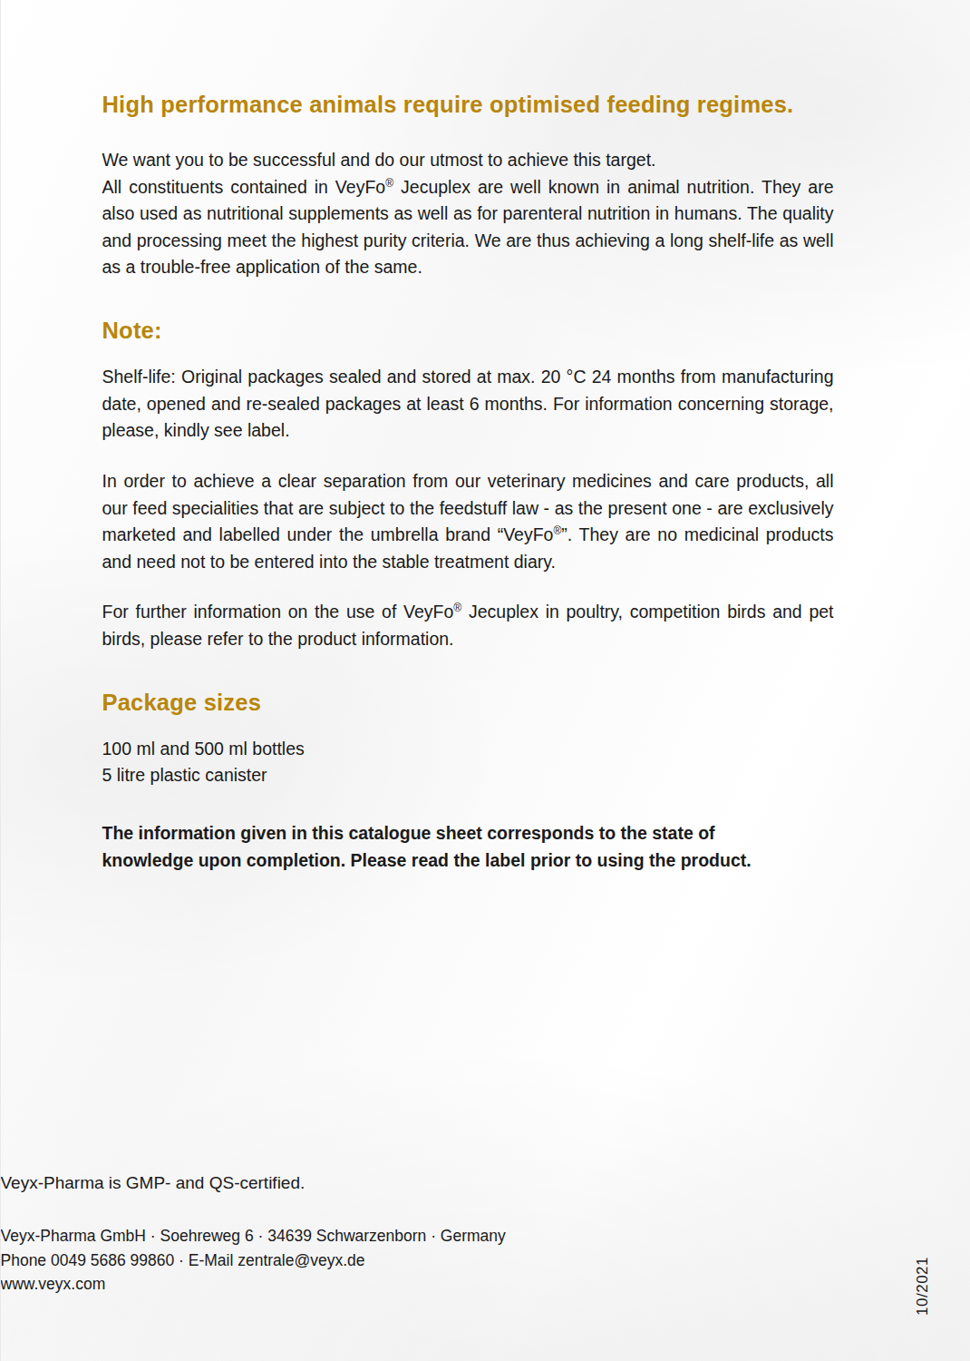High performance animals require optimised feeding regimes.
We want you to be successful and do our utmost to achieve this target.
All constituents contained in VeyFo® Jecuplex are well known in animal nutrition. They are also used as nutritional supplements as well as for parenteral nutrition in humans. The quality and processing meet the highest purity criteria. We are thus achieving a long shelf-life as well as a trouble-free application of the same.
Note:
Shelf-life: Original packages sealed and stored at max. 20 °C 24 months from manufacturing date, opened and re-sealed packages at least 6 months. For information concerning storage, please, kindly see label.
In order to achieve a clear separation from our veterinary medicines and care products, all our feed specialities that are subject to the feedstuff law - as the present one - are exclusively marketed and labelled under the umbrella brand “VeyFo®”. They are no medicinal products and need not to be entered into the stable treatment diary.
For further information on the use of VeyFo® Jecuplex in poultry, competition birds and pet birds, please refer to the product information.
Package sizes
100 ml and 500 ml bottles
5 litre plastic canister
The information given in this catalogue sheet corresponds to the state of
knowledge upon completion. Please read the label prior to using the product.
Veyx-Pharma is GMP- and QS-certified.
Veyx-Pharma GmbH · Soehreweg 6 · 34639 Schwarzenborn · Germany
Phone 0049 5686 99860 · E-Mail zentrale@veyx.de
www.veyx.com
10/2021